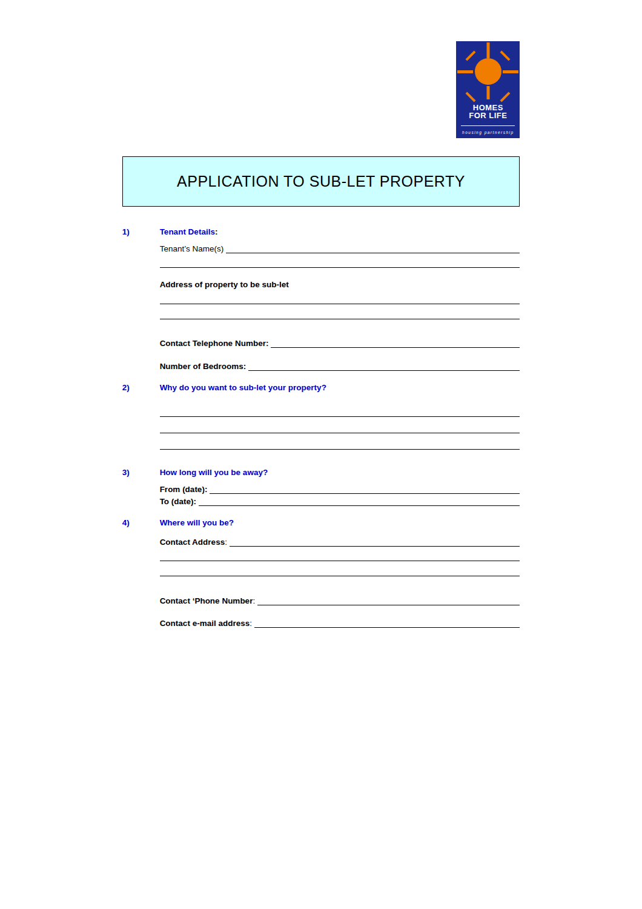HOMES
FOR LIFE
housing partnership
APPLICATION TO SUB-LET PROPERTY
1)
Tenant Details:
Tenant’s Name(s)
Address of property to be sub-let
Contact Telephone Number:
Number of Bedrooms:
2)
Why do you want to sub-let your property?
3)
How long will you be away?
From (date):
To (date):
4)
Where will you be?
Contact Address:
Contact ‘Phone Number:
Contact e-mail address: